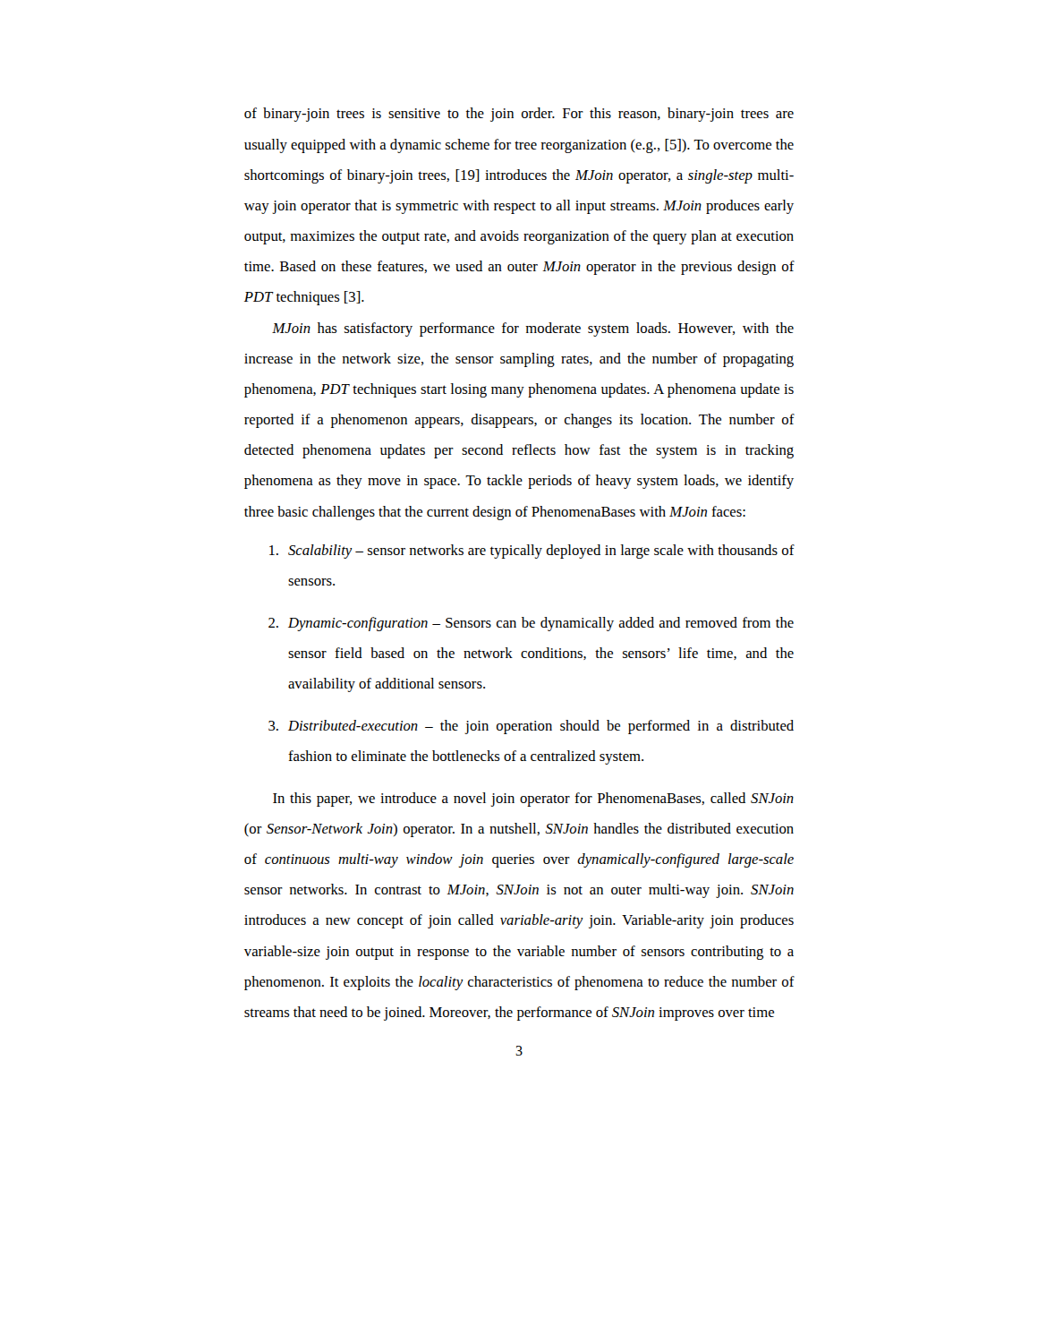of binary-join trees is sensitive to the join order. For this reason, binary-join trees are usually equipped with a dynamic scheme for tree reorganization (e.g., [5]). To overcome the shortcomings of binary-join trees, [19] introduces the MJoin operator, a single-step multi-way join operator that is symmetric with respect to all input streams. MJoin produces early output, maximizes the output rate, and avoids reorganization of the query plan at execution time. Based on these features, we used an outer MJoin operator in the previous design of PDT techniques [3].
MJoin has satisfactory performance for moderate system loads. However, with the increase in the network size, the sensor sampling rates, and the number of propagating phenomena, PDT techniques start losing many phenomena updates. A phenomena update is reported if a phenomenon appears, disappears, or changes its location. The number of detected phenomena updates per second reflects how fast the system is in tracking phenomena as they move in space. To tackle periods of heavy system loads, we identify three basic challenges that the current design of PhenomenaBases with MJoin faces:
Scalability – sensor networks are typically deployed in large scale with thousands of sensors.
Dynamic-configuration – Sensors can be dynamically added and removed from the sensor field based on the network conditions, the sensors’ life time, and the availability of additional sensors.
Distributed-execution – the join operation should be performed in a distributed fashion to eliminate the bottlenecks of a centralized system.
In this paper, we introduce a novel join operator for PhenomenaBases, called SNJoin (or Sensor-Network Join) operator. In a nutshell, SNJoin handles the distributed execution of continuous multi-way window join queries over dynamically-configured large-scale sensor networks. In contrast to MJoin, SNJoin is not an outer multi-way join. SNJoin introduces a new concept of join called variable-arity join. Variable-arity join produces variable-size join output in response to the variable number of sensors contributing to a phenomenon. It exploits the locality characteristics of phenomena to reduce the number of streams that need to be joined. Moreover, the performance of SNJoin improves over time
3